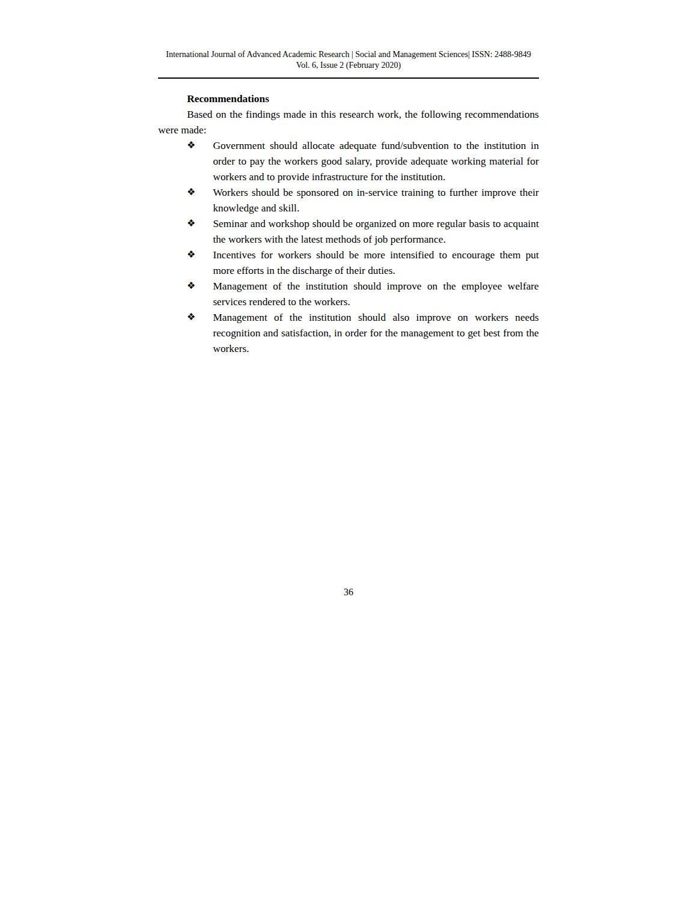International Journal of Advanced Academic Research | Social and Management Sciences| ISSN: 2488-9849 Vol. 6, Issue 2 (February 2020)
Recommendations
Based on the findings made in this research work, the following recommendations were made:
Government should allocate adequate fund/subvention to the institution in order to pay the workers good salary, provide adequate working material for workers and to provide infrastructure for the institution.
Workers should be sponsored on in-service training to further improve their knowledge and skill.
Seminar and workshop should be organized on more regular basis to acquaint the workers with the latest methods of job performance.
Incentives for workers should be more intensified to encourage them put more efforts in the discharge of their duties.
Management of the institution should improve on the employee welfare services rendered to the workers.
Management of the institution should also improve on workers needs recognition and satisfaction, in order for the management to get best from the workers.
36